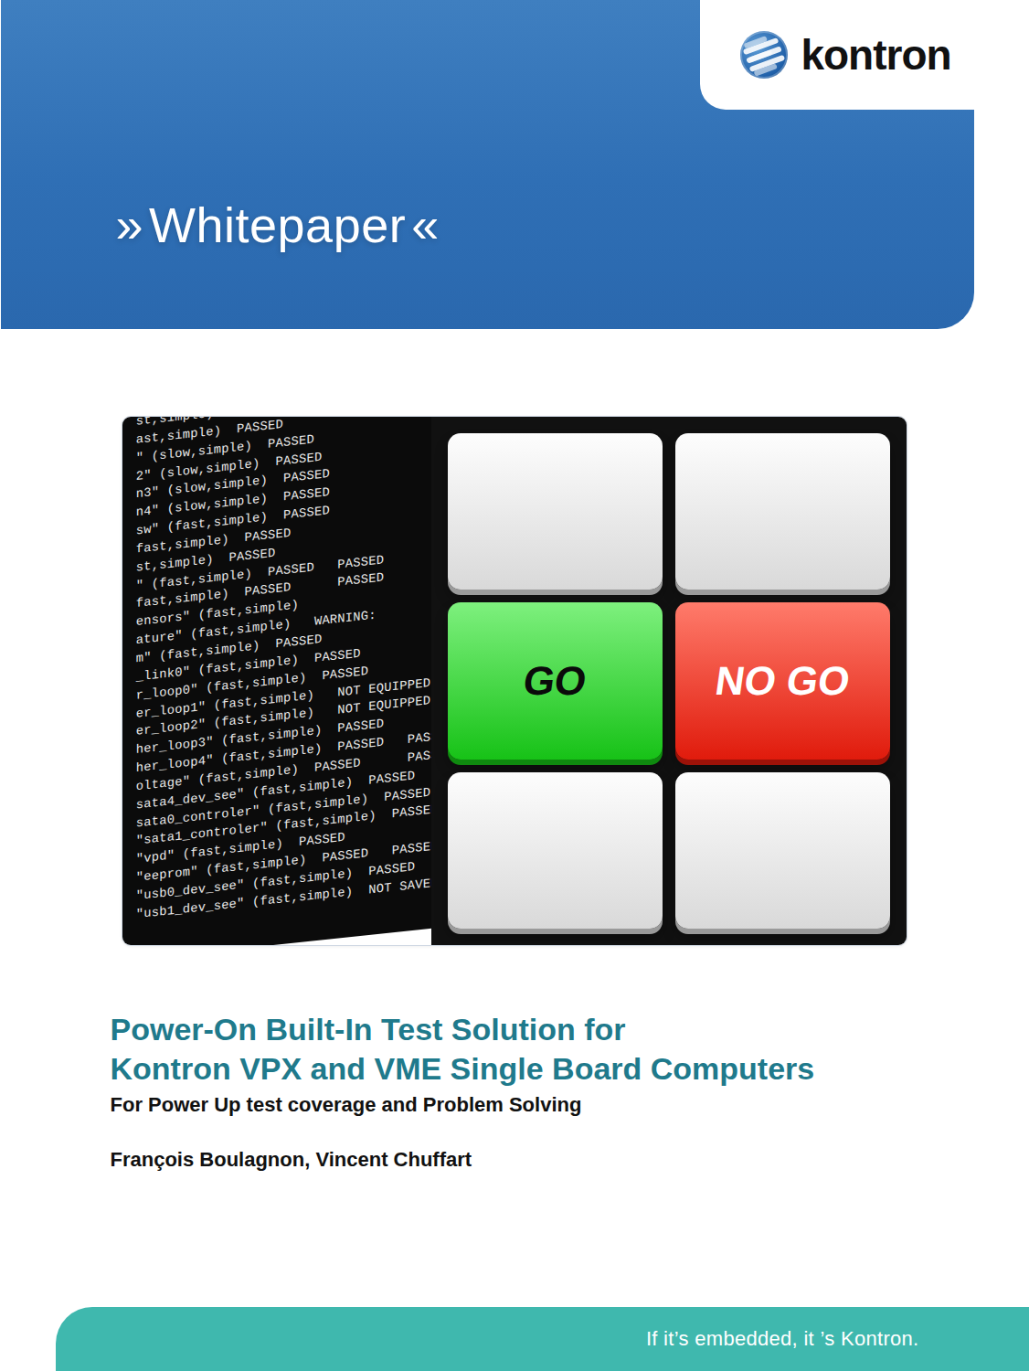kontron
»Whitepaper«
st,simple) PASSED ast,simple) PASSED " (slow,simple) PASSED 2" (slow,simple) PASSED n3" (slow,simple) PASSED n4" (slow,simple) PASSED sw" (fast,simple) PASSED fast,simple) PASSED st,simple) PASSED " (fast,simple) PASSED PASSED fast,simple) PASSED PASSED ensors" (fast,simple) ature" (fast,simple) WARNING: m" (fast,simple) PASSED _link0" (fast,simple) PASSED r_loop0" (fast,simple) PASSED er_loop1" (fast,simple) NOT EQUIPPED er_loop2" (fast,simple) NOT EQUIPPED her_loop3" (fast,simple) PASSED her_loop4" (fast,simple) PASSED PASSED oltage" (fast,simple) PASSED PASSED sata4_dev_see" (fast,simple) PASSED sata0_controler" (fast,simple) PASSED "sata1_controler" (fast,simple) PASSED FAILED "vpd" (fast,simple) PASSED "eeprom" (fast,simple) PASSED PASSED "usb0_dev_see" (fast,simple) PASSED "usb1_dev_see" (fast,simple) NOT SAVED PASSED
GO
NO GO
Power-On Built-In Test Solution for
Kontron VPX and VME Single Board Computers
For Power Up test coverage and Problem Solving
François Boulagnon, Vincent Chuffart
If it’s embedded, it ’s Kontron.